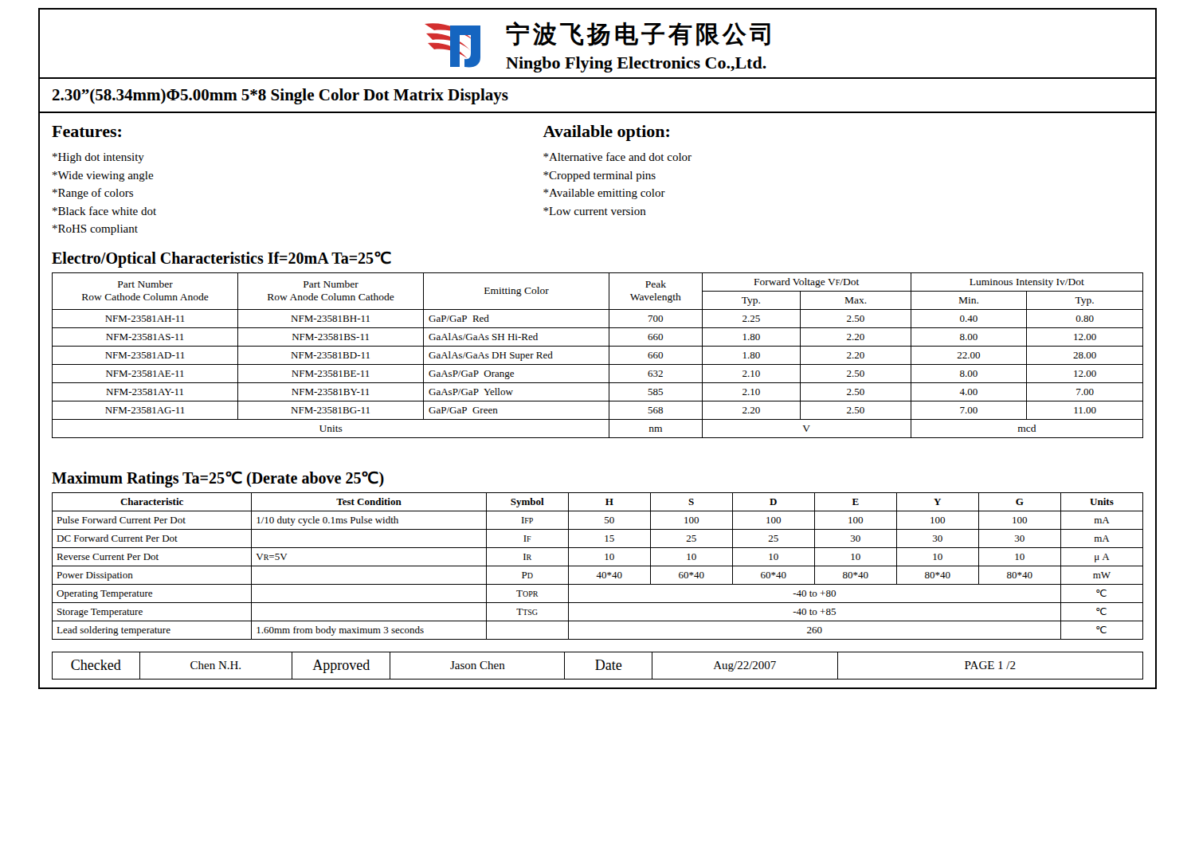宁波飞扬电子有限公司
Ningbo Flying Electronics Co.,Ltd.
2.30”(58.34mm)Φ5.00mm 5*8 Single Color Dot Matrix Displays
Features:
*High dot intensity
*Wide viewing angle
*Range of colors
*Black face white dot
*RoHS compliant
Available option:
*Alternative face and dot color
*Cropped terminal pins
*Available emitting color
*Low current version
Electro/Optical Characteristics If=20mA Ta=25℃
| Part Number Row Cathode Column Anode | Part Number Row Anode Column Cathode | Emitting Color | Peak Wavelength | Forward Voltage V F /Dot | Luminous Intensity Iv/Dot |
| --- | --- | --- | --- | --- | --- |
| Typ. | Max. | Min. | Typ. |
| NFM-23581AH-11 | NFM-23581BH-11 | GaP/GaP Red | 700 | 2.25 | 2.50 | 0.40 | 0.80 |
| NFM-23581AS-11 | NFM-23581BS-11 | GaAlAs/GaAs SH Hi-Red | 660 | 1.80 | 2.20 | 8.00 | 12.00 |
| NFM-23581AD-11 | NFM-23581BD-11 | GaAlAs/GaAs DH Super Red | 660 | 1.80 | 2.20 | 22.00 | 28.00 |
| NFM-23581AE-11 | NFM-23581BE-11 | GaAsP/GaP Orange | 632 | 2.10 | 2.50 | 8.00 | 12.00 |
| NFM-23581AY-11 | NFM-23581BY-11 | GaAsP/GaP Yellow | 585 | 2.10 | 2.50 | 4.00 | 7.00 |
| NFM-23581AG-11 | NFM-23581BG-11 | GaP/GaP Green | 568 | 2.20 | 2.50 | 7.00 | 11.00 |
| Units | nm | V | mcd |
Maximum Ratings Ta=25℃ (Derate above 25℃)
| Characteristic | Test Condition | Symbol | H | S | D | E | Y | G | Units |
| --- | --- | --- | --- | --- | --- | --- | --- | --- | --- |
| Pulse Forward Current Per Dot | 1/10 duty cycle 0.1ms Pulse width | I FP | 50 | 100 | 100 | 100 | 100 | 100 | mA |
| DC Forward Current Per Dot | | I F | 15 | 25 | 25 | 30 | 30 | 30 | mA |
| Reverse Current Per Dot | V R =5V | I R | 10 | 10 | 10 | 10 | 10 | 10 | μ A |
| Power Dissipation | | P D | 40*40 | 60*40 | 60*40 | 80*40 | 80*40 | 80*40 | mW |
| Operating Temperature | | T OPR | -40 to +80 | ℃ |
| Storage Temperature | | T TSG | -40 to +85 | ℃ |
| Lead soldering temperature | 1.60mm from body maximum 3 seconds | | 260 | ℃ |
| Checked | Chen N.H. | Approved | Jason Chen | Date | Aug/22/2007 | PAGE 1 /2 |